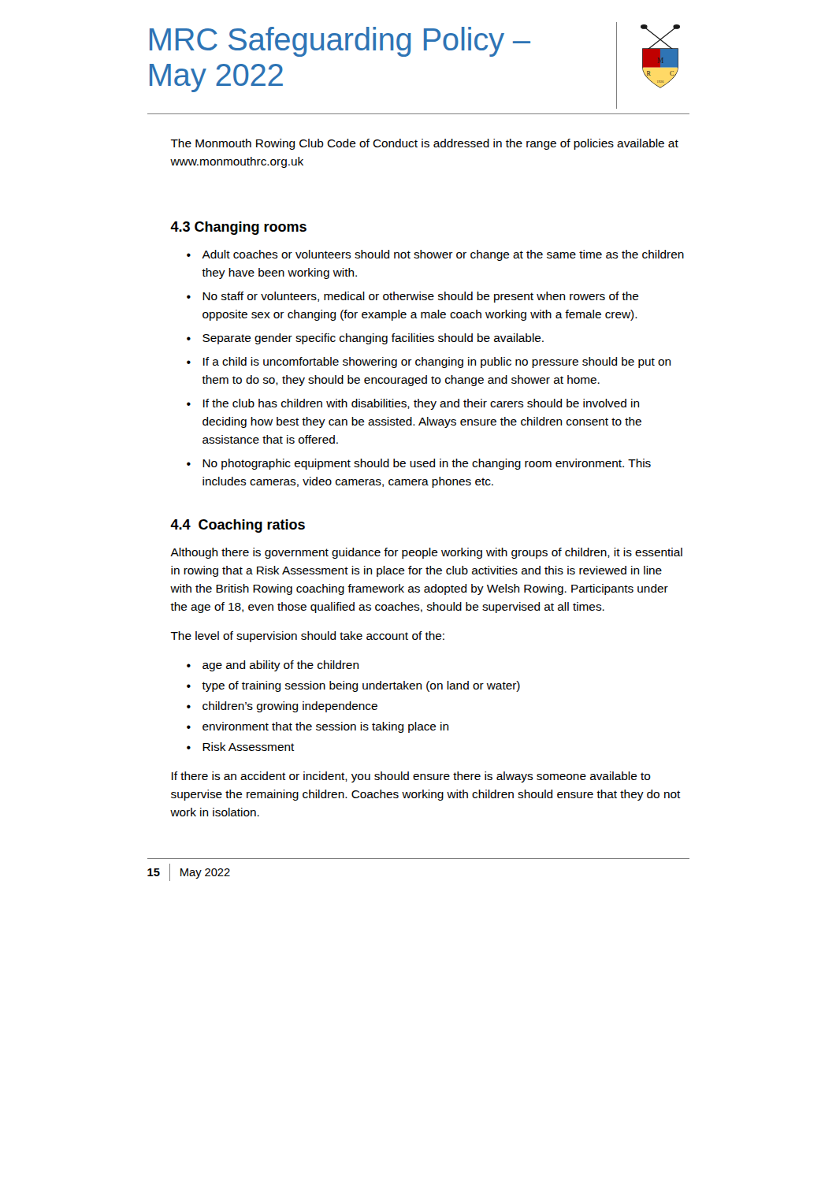MRC Safeguarding Policy –
May 2022
M R C 1926
The Monmouth Rowing Club Code of Conduct is addressed in the range of policies available at www.monmouthrc.org.uk
4.3 Changing rooms
Adult coaches or volunteers should not shower or change at the same time as the children they have been working with.
No staff or volunteers, medical or otherwise should be present when rowers of the opposite sex or changing (for example a male coach working with a female crew).
Separate gender specific changing facilities should be available.
If a child is uncomfortable showering or changing in public no pressure should be put on them to do so, they should be encouraged to change and shower at home.
If the club has children with disabilities, they and their carers should be involved in deciding how best they can be assisted. Always ensure the children consent to the assistance that is offered.
No photographic equipment should be used in the changing room environment. This includes cameras, video cameras, camera phones etc.
4.4 Coaching ratios
Although there is government guidance for people working with groups of children, it is essential in rowing that a Risk Assessment is in place for the club activities and this is reviewed in line with the British Rowing coaching framework as adopted by Welsh Rowing. Participants under the age of 18, even those qualified as coaches, should be supervised at all times.
The level of supervision should take account of the:
age and ability of the children
type of training session being undertaken (on land or water)
children’s growing independence
environment that the session is taking place in
Risk Assessment
If there is an accident or incident, you should ensure there is always someone available to supervise the remaining children. Coaches working with children should ensure that they do not work in isolation.
15 May 2022